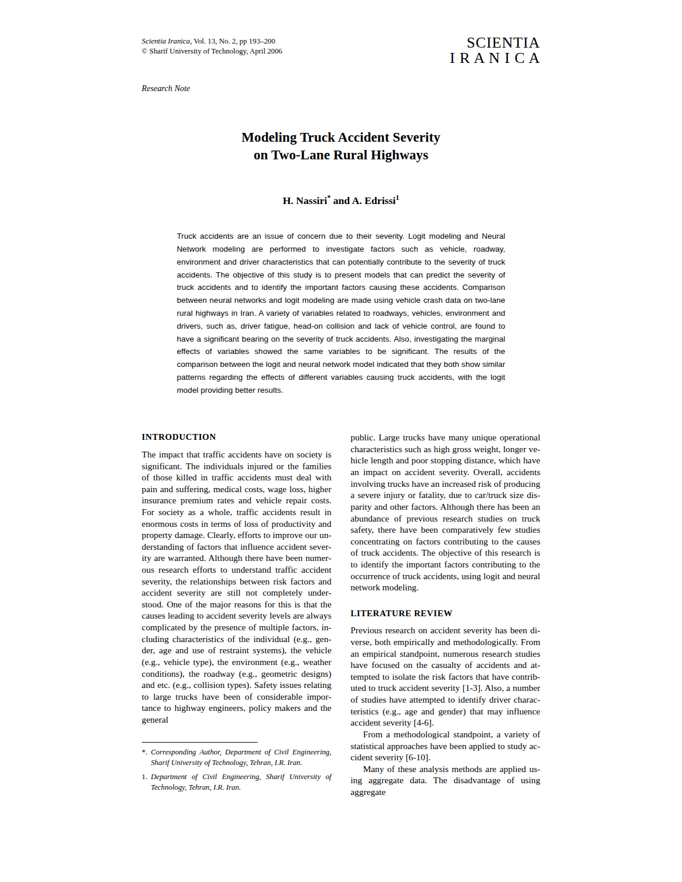Scientia Iranica, Vol. 13, No. 2, pp 193–200
© Sharif University of Technology, April 2006
SCIENTIA I R A N I C A
Research Note
Modeling Truck Accident Severity
on Two-Lane Rural Highways
H. Nassiri* and A. Edrissi1
Truck accidents are an issue of concern due to their severity. Logit modeling and Neural Network modeling are performed to investigate factors such as vehicle, roadway, environment and driver characteristics that can potentially contribute to the severity of truck accidents. The objective of this study is to present models that can predict the severity of truck accidents and to identify the important factors causing these accidents. Comparison between neural networks and logit modeling are made using vehicle crash data on two-lane rural highways in Iran. A variety of variables related to roadways, vehicles, environment and drivers, such as, driver fatigue, head-on collision and lack of vehicle control, are found to have a significant bearing on the severity of truck accidents. Also, investigating the marginal effects of variables showed the same variables to be significant. The results of the comparison between the logit and neural network model indicated that they both show similar patterns regarding the effects of different variables causing truck accidents, with the logit model providing better results.
INTRODUCTION
The impact that traffic accidents have on society is significant. The individuals injured or the families of those killed in traffic accidents must deal with pain and suffering, medical costs, wage loss, higher insurance premium rates and vehicle repair costs. For society as a whole, traffic accidents result in enormous costs in terms of loss of productivity and property damage. Clearly, efforts to improve our understanding of factors that influence accident severity are warranted. Although there have been numerous research efforts to understand traffic accident severity, the relationships between risk factors and accident severity are still not completely understood. One of the major reasons for this is that the causes leading to accident severity levels are always complicated by the presence of multiple factors, including characteristics of the individual (e.g., gender, age and use of restraint systems), the vehicle (e.g., vehicle type), the environment (e.g., weather conditions), the roadway (e.g., geometric designs) and etc. (e.g., collision types). Safety issues relating to large trucks have been of considerable importance to highway engineers, policy makers and the general
*.
Corresponding Author, Department of Civil Engineering, Sharif University of Technology, Tehran, I.R. Iran.
1.
Department of Civil Engineering, Sharif University of Technology, Tehran, I.R. Iran.
public. Large trucks have many unique operational characteristics such as high gross weight, longer vehicle length and poor stopping distance, which have an impact on accident severity. Overall, accidents involving trucks have an increased risk of producing a severe injury or fatality, due to car/truck size disparity and other factors. Although there has been an abundance of previous research studies on truck safety, there have been comparatively few studies concentrating on factors contributing to the causes of truck accidents. The objective of this research is to identify the important factors contributing to the occurrence of truck accidents, using logit and neural network modeling.
LITERATURE REVIEW
Previous research on accident severity has been diverse, both empirically and methodologically. From an empirical standpoint, numerous research studies have focused on the casualty of accidents and attempted to isolate the risk factors that have contributed to truck accident severity [1-3]. Also, a number of studies have attempted to identify driver characteristics (e.g., age and gender) that may influence accident severity [4-6].
From a methodological standpoint, a variety of statistical approaches have been applied to study accident severity [6-10].
Many of these analysis methods are applied using aggregate data. The disadvantage of using aggregate